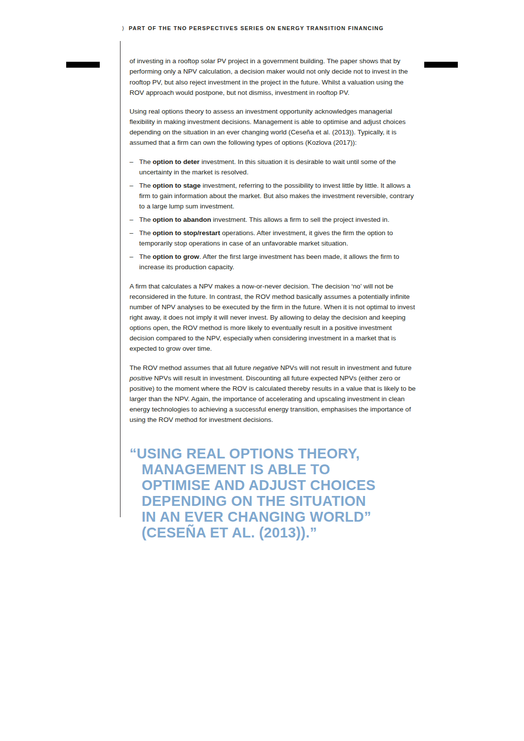⟩ PART OF THE TNO PERSPECTIVES SERIES ON ENERGY TRANSITION FINANCING
of investing in a rooftop solar PV project in a government building. The paper shows that by performing only a NPV calculation, a decision maker would not only decide not to invest in the rooftop PV, but also reject investment in the project in the future. Whilst a valuation using the ROV approach would postpone, but not dismiss, investment in rooftop PV.
Using real options theory to assess an investment opportunity acknowledges managerial flexibility in making investment decisions. Management is able to optimise and adjust choices depending on the situation in an ever changing world (Ceseña et al. (2013)). Typically, it is assumed that a firm can own the following types of options (Kozlova (2017)):
The option to deter investment. In this situation it is desirable to wait until some of the uncertainty in the market is resolved.
The option to stage investment, referring to the possibility to invest little by little. It allows a firm to gain information about the market. But also makes the investment reversible, contrary to a large lump sum investment.
The option to abandon investment. This allows a firm to sell the project invested in.
The option to stop/restart operations. After investment, it gives the firm the option to temporarily stop operations in case of an unfavorable market situation.
The option to grow. After the first large investment has been made, it allows the firm to increase its production capacity.
A firm that calculates a NPV makes a now-or-never decision. The decision ‘no’ will not be reconsidered in the future. In contrast, the ROV method basically assumes a potentially infinite number of NPV analyses to be executed by the firm in the future. When it is not optimal to invest right away, it does not imply it will never invest. By allowing to delay the decision and keeping options open, the ROV method is more likely to eventually result in a positive investment decision compared to the NPV, especially when considering investment in a market that is expected to grow over time.
The ROV method assumes that all future negative NPVs will not result in investment and future positive NPVs will result in investment. Discounting all future expected NPVs (either zero or positive) to the moment where the ROV is calculated thereby results in a value that is likely to be larger than the NPV. Again, the importance of accelerating and upscaling investment in clean energy technologies to achieving a successful energy transition, emphasises the importance of using the ROV method for investment decisions.
“USING REAL OPTIONS THEORY, MANAGEMENT IS ABLE TO OPTIMISE AND ADJUST CHOICES DEPENDING ON THE SITUATION IN AN EVER CHANGING WORLD” (CESEÑA ET AL. (2013)).”
There is an extensive stream of literature that use real options valuation for assessing investments in clean energy technologies. A large part of the literature uses a more theoretical framework (e.g. Dixit and Pyndyck (1992), Huberts et al. (2015), Boonman et al. (2015)), while other literature apply the method to an actual use case (e.g. Huisman et al. (2013), Finjord et al. (2018), Data et al (2007)). Schachter (2016) specifies which characteristics of these models should be used for practical assessment of investment in clean energy technologies.